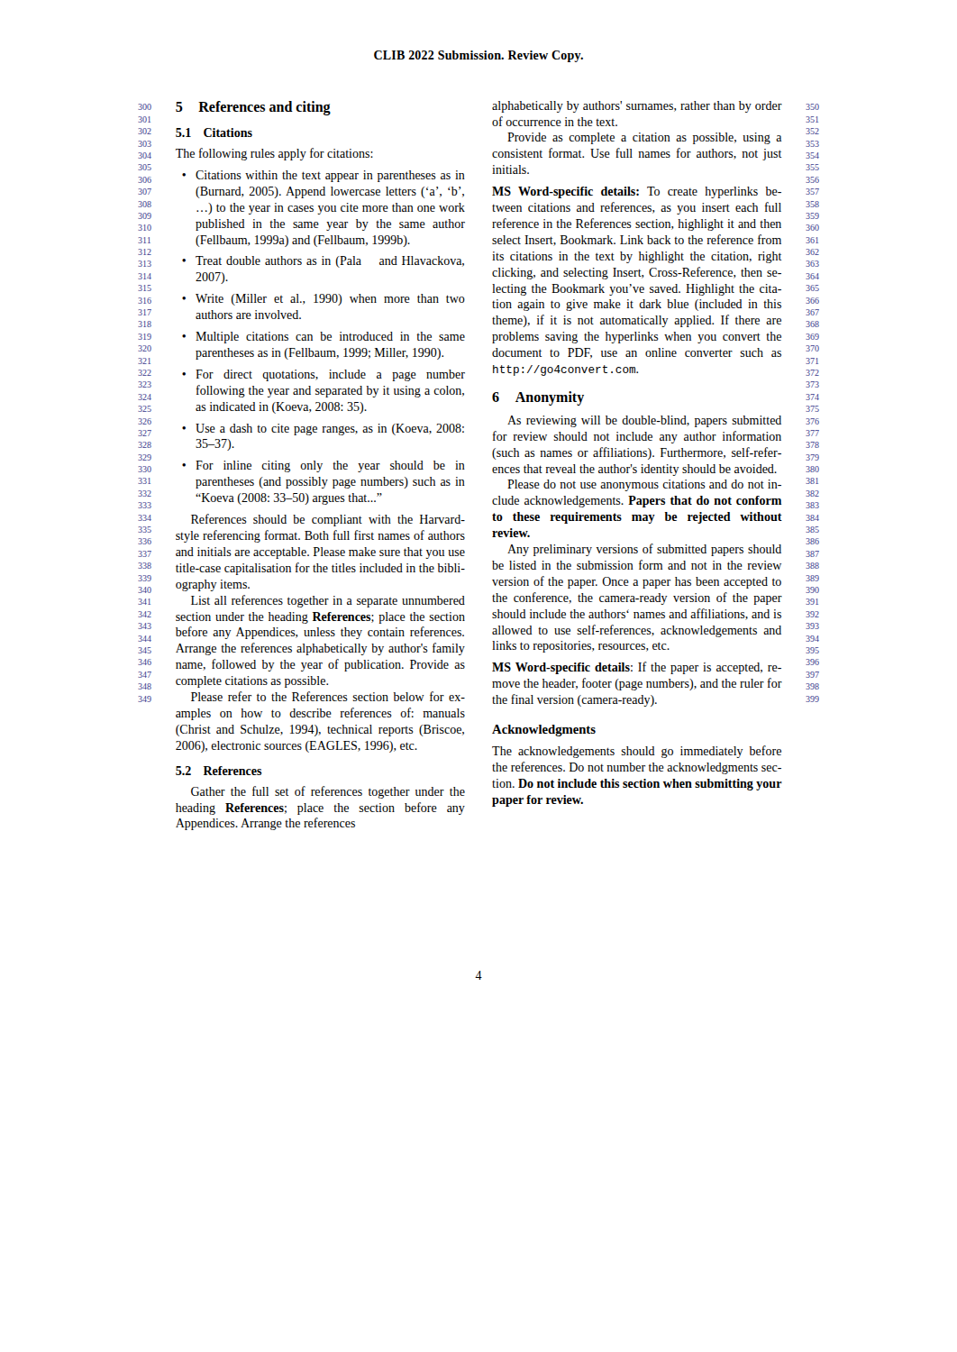CLIB 2022 Submission. Review Copy.
300
301
302
303
304
305
306
307
308
309
310
311
312
313
314
315
316
317
318
319
320
321
322
323
324
325
326
327
328
329
330
331
332
333
334
335
336
337
338
339
340
341
342
343
344
345
346
347
348
349
350
351
352
353
354
355
356
357
358
359
360
361
362
363
364
365
366
367
368
369
370
371
372
373
374
375
376
377
378
379
380
381
382
383
384
385
386
387
388
389
390
391
392
393
394
395
396
397
398
399
5 References and citing
5.1 Citations
The following rules apply for citations:
Citations within the text appear in parentheses as in (Burnard, 2005). Append lowercase letters (‘a’, ‘b’, …) to the year in cases you cite more than one work published in the same year by the same author (Fellbaum, 1999a) and (Fellbaum, 1999b).
Treat double authors as in (Pala and Hlavackova, 2007).
Write (Miller et al., 1990) when more than two authors are involved.
Multiple citations can be introduced in the same parentheses as in (Fellbaum, 1999; Miller, 1990).
For direct quotations, include a page number following the year and separated by it using a colon, as indicated in (Koeva, 2008: 35).
Use a dash to cite page ranges, as in (Koeva, 2008: 35–37).
For inline citing only the year should be in parentheses (and possibly page numbers) such as in “Koeva (2008: 33–50) argues that...”
References should be compliant with the Harvard-style referencing format. Both full first names of authors and initials are acceptable. Please make sure that you use title-case capitalisation for the titles included in the bibliography items.
List all references together in a separate unnumbered section under the heading References; place the section before any Appendices, unless they contain references. Arrange the references alphabetically by author's family name, followed by the year of publication. Provide as complete citations as possible.
Please refer to the References section below for examples on how to describe references of: manuals (Christ and Schulze, 1994), technical reports (Briscoe, 2006), electronic sources (EAGLES, 1996), etc.
5.2 References
Gather the full set of references together under the heading References; place the section before any Appendices. Arrange the references
alphabetically by authors' surnames, rather than by order of occurrence in the text.
Provide as complete a citation as possible, using a consistent format. Use full names for authors, not just initials.
MS Word-specific details: To create hyperlinks between citations and references, as you insert each full reference in the References section, highlight it and then select Insert, Bookmark. Link back to the reference from its citations in the text by highlight the citation, right clicking, and selecting Insert, Cross-Reference, then selecting the Bookmark you’ve saved. Highlight the citation again to give make it dark blue (included in this theme), if it is not automatically applied. If there are problems saving the hyperlinks when you convert the document to PDF, use an online converter such as http://go4convert.com.
6 Anonymity
As reviewing will be double-blind, papers submitted for review should not include any author information (such as names or affiliations). Furthermore, self-references that reveal the author's identity should be avoided.
Please do not use anonymous citations and do not include acknowledgements. Papers that do not conform to these requirements may be rejected without review.
Any preliminary versions of submitted papers should be listed in the submission form and not in the review version of the paper. Once a paper has been accepted to the conference, the camera-ready version of the paper should include the authors‘ names and affiliations, and is allowed to use self-references, acknowledgements and links to repositories, resources, etc.
MS Word-specific details: If the paper is accepted, remove the header, footer (page numbers), and the ruler for the final version (camera-ready).
Acknowledgments
The acknowledgements should go immediately before the references. Do not number the acknowledgments section. Do not include this section when submitting your paper for review.
4